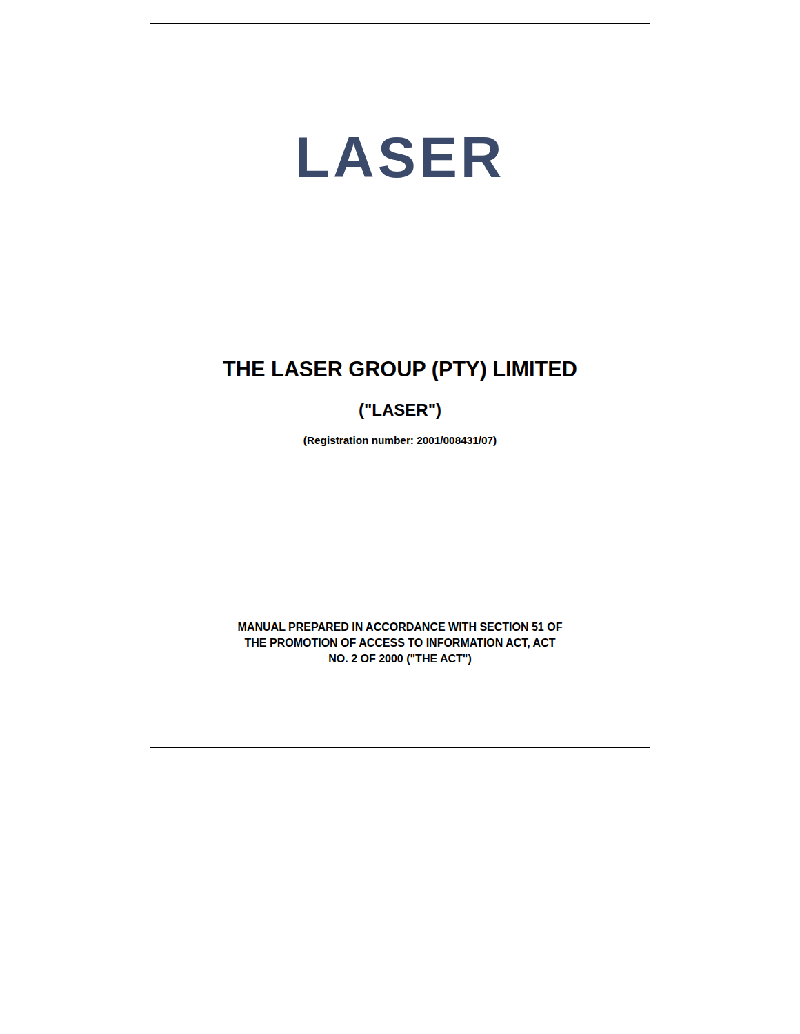LASER
THE LASER GROUP (PTY) LIMITED
("LASER")
(Registration number: 2001/008431/07)
MANUAL PREPARED IN ACCORDANCE WITH SECTION 51 OF
THE PROMOTION OF ACCESS TO INFORMATION ACT, ACT
NO. 2 OF 2000 ("THE ACT")